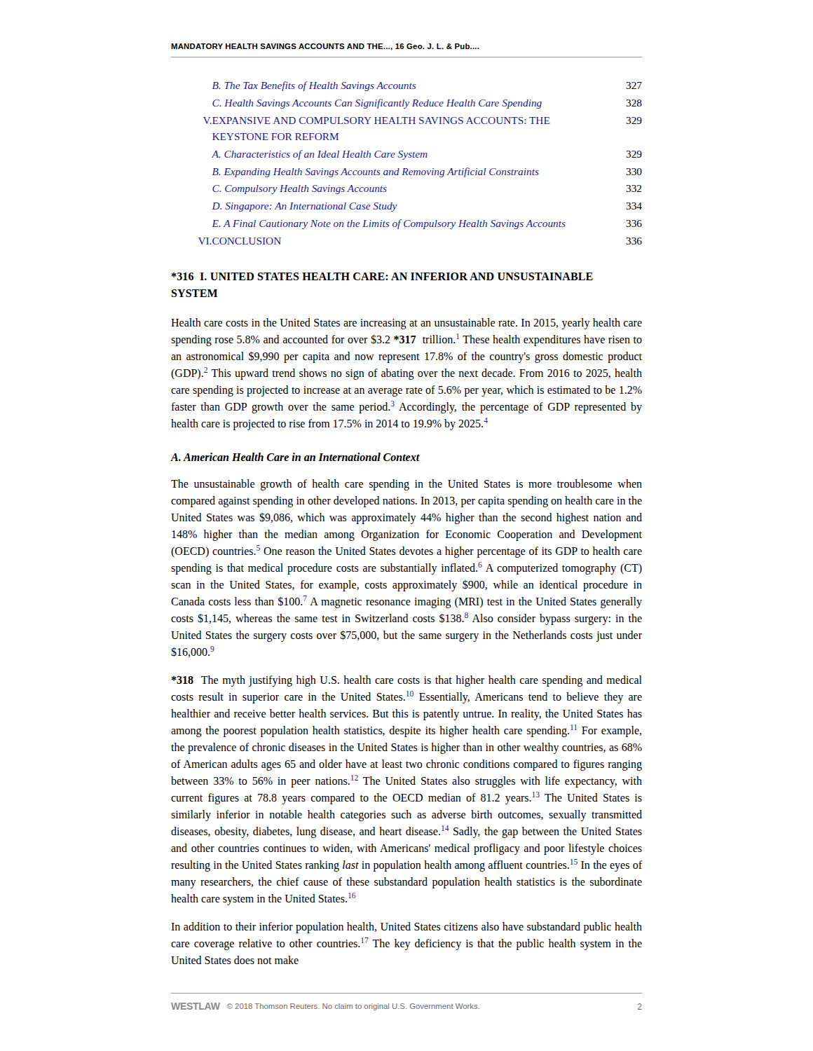MANDATORY HEALTH SAVINGS ACCOUNTS AND THE..., 16 Geo. J. L. & Pub....
| | B. The Tax Benefits of Health Savings Accounts | 327 |
| | C. Health Savings Accounts Can Significantly Reduce Health Care Spending | 328 |
| V. | EXPANSIVE AND COMPULSORY HEALTH SAVINGS ACCOUNTS: THE KEYSTONE FOR REFORM | 329 |
| | A. Characteristics of an Ideal Health Care System | 329 |
| | B. Expanding Health Savings Accounts and Removing Artificial Constraints | 330 |
| | C. Compulsory Health Savings Accounts | 332 |
| | D. Singapore: An International Case Study | 334 |
| | E. A Final Cautionary Note on the Limits of Compulsory Health Savings Accounts | 336 |
| VI. | CONCLUSION | 336 |
*316 I. UNITED STATES HEALTH CARE: AN INFERIOR AND UNSUSTAINABLE SYSTEM
Health care costs in the United States are increasing at an unsustainable rate. In 2015, yearly health care spending rose 5.8% and accounted for over $3.2 *317 trillion.1 These health expenditures have risen to an astronomical $9,990 per capita and now represent 17.8% of the country's gross domestic product (GDP).2 This upward trend shows no sign of abating over the next decade. From 2016 to 2025, health care spending is projected to increase at an average rate of 5.6% per year, which is estimated to be 1.2% faster than GDP growth over the same period.3 Accordingly, the percentage of GDP represented by health care is projected to rise from 17.5% in 2014 to 19.9% by 2025.4
A. American Health Care in an International Context
The unsustainable growth of health care spending in the United States is more troublesome when compared against spending in other developed nations. In 2013, per capita spending on health care in the United States was $9,086, which was approximately 44% higher than the second highest nation and 148% higher than the median among Organization for Economic Cooperation and Development (OECD) countries.5 One reason the United States devotes a higher percentage of its GDP to health care spending is that medical procedure costs are substantially inflated.6 A computerized tomography (CT) scan in the United States, for example, costs approximately $900, while an identical procedure in Canada costs less than $100.7 A magnetic resonance imaging (MRI) test in the United States generally costs $1,145, whereas the same test in Switzerland costs $138.8 Also consider bypass surgery: in the United States the surgery costs over $75,000, but the same surgery in the Netherlands costs just under $16,000.9
*318 The myth justifying high U.S. health care costs is that higher health care spending and medical costs result in superior care in the United States.10 Essentially, Americans tend to believe they are healthier and receive better health services. But this is patently untrue. In reality, the United States has among the poorest population health statistics, despite its higher health care spending.11 For example, the prevalence of chronic diseases in the United States is higher than in other wealthy countries, as 68% of American adults ages 65 and older have at least two chronic conditions compared to figures ranging between 33% to 56% in peer nations.12 The United States also struggles with life expectancy, with current figures at 78.8 years compared to the OECD median of 81.2 years.13 The United States is similarly inferior in notable health categories such as adverse birth outcomes, sexually transmitted diseases, obesity, diabetes, lung disease, and heart disease.14 Sadly, the gap between the United States and other countries continues to widen, with Americans' medical profligacy and poor lifestyle choices resulting in the United States ranking last in population health among affluent countries.15 In the eyes of many researchers, the chief cause of these substandard population health statistics is the subordinate health care system in the United States.16
In addition to their inferior population health, United States citizens also have substandard public health care coverage relative to other countries.17 The key deficiency is that the public health system in the United States does not make
WESTLAW © 2018 Thomson Reuters. No claim to original U.S. Government Works.
2